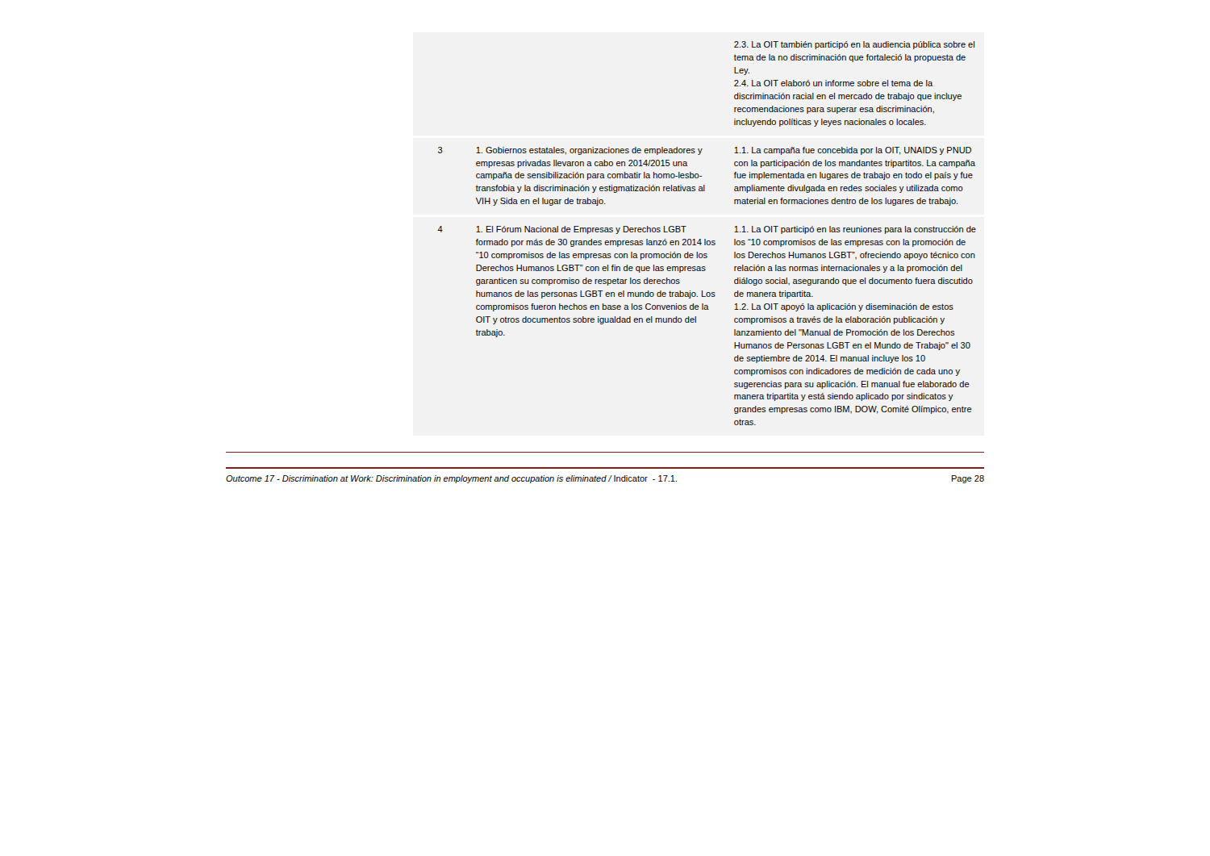| | | | | 2.3. La OIT también participó en la audiencia pública sobre el tema de la no discriminación que fortaleció la propuesta de Ley. 2.4. La OIT elaboró un informe sobre el tema de la discriminación racial en el mercado de trabajo que incluye recomendaciones para superar esa discriminación, incluyendo políticas y leyes nacionales o locales. |
| | | 3 | 1. Gobiernos estatales, organizaciones de empleadores y empresas privadas llevaron a cabo en 2014/2015 una campaña de sensibilización para combatir la homo-lesbo-transfobia y la discriminación y estigmatización relativas al VIH y Sida en el lugar de trabajo. | 1.1. La campaña fue concebida por la OIT, UNAIDS y PNUD con la participación de los mandantes tripartitos. La campaña fue implementada en lugares de trabajo en todo el país y fue ampliamente divulgada en redes sociales y utilizada como material en formaciones dentro de los lugares de trabajo. |
| | | 4 | 1. El Fórum Nacional de Empresas y Derechos LGBT formado por más de 30 grandes empresas lanzó en 2014 los “10 compromisos de las empresas con la promoción de los Derechos Humanos LGBT” con el fin de que las empresas garanticen su compromiso de respetar los derechos humanos de las personas LGBT en el mundo de trabajo. Los compromisos fueron hechos en base a los Convenios de la OIT y otros documentos sobre igualdad en el mundo del trabajo. | 1.1. La OIT participó en las reuniones para la construcción de los “10 compromisos de las empresas con la promoción de los Derechos Humanos LGBT”, ofreciendo apoyo técnico con relación a las normas internacionales y a la promoción del diálogo social, asegurando que el documento fuera discutido de manera tripartita. 1.2. La OIT apoyó la aplicación y diseminación de estos compromisos a través de la elaboración publicación y lanzamiento del "Manual de Promoción de los Derechos Humanos de Personas LGBT en el Mundo de Trabajo" el 30 de septiembre de 2014. El manual incluye los 10 compromisos con indicadores de medición de cada uno y sugerencias para su aplicación. El manual fue elaborado de manera tripartita y está siendo aplicado por sindicatos y grandes empresas como IBM, DOW, Comité Olímpico, entre otras. |
Outcome 17 - Discrimination at Work: Discrimination in employment and occupation is eliminated / Indicator - 17.1. Page 28